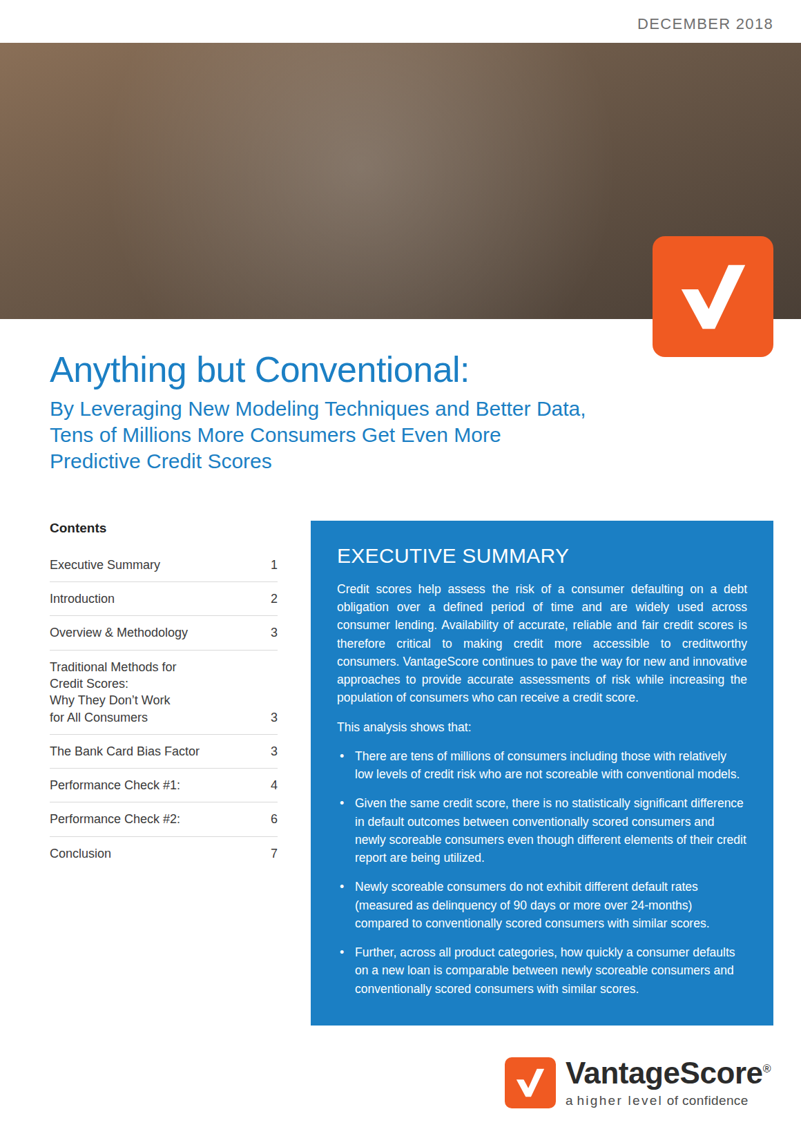DECEMBER 2018
Anything but Conventional:
By Leveraging New Modeling Techniques and Better Data,
Tens of Millions More Consumers Get Even More
Predictive Credit Scores
Contents
Executive Summary 1
Introduction 2
Overview & Methodology 3
Traditional Methods for
Credit Scores:
Why They Don’t Work
for All Consumers 3
The Bank Card Bias Factor 3
Performance Check #1: 4
Performance Check #2: 6
Conclusion 7
EXECUTIVE SUMMARY
Credit scores help assess the risk of a consumer defaulting on a debt obligation over a defined period of time and are widely used across consumer lending. Availability of accurate, reliable and fair credit scores is therefore critical to making credit more accessible to creditworthy consumers. VantageScore continues to pave the way for new and innovative approaches to provide accurate assessments of risk while increasing the population of consumers who can receive a credit score.
This analysis shows that:
There are tens of millions of consumers including those with relatively low levels of credit risk who are not scoreable with conventional models.
Given the same credit score, there is no statistically significant difference in default outcomes between conventionally scored consumers and newly scoreable consumers even though different elements of their credit report are being utilized.
Newly scoreable consumers do not exhibit different default rates (measured as delinquency of 90 days or more over 24-months) compared to conventionally scored consumers with similar scores.
Further, across all product categories, how quickly a consumer defaults on a new loan is comparable between newly scoreable consumers and conventionally scored consumers with similar scores.
VantageScore®
a higher level of confidence